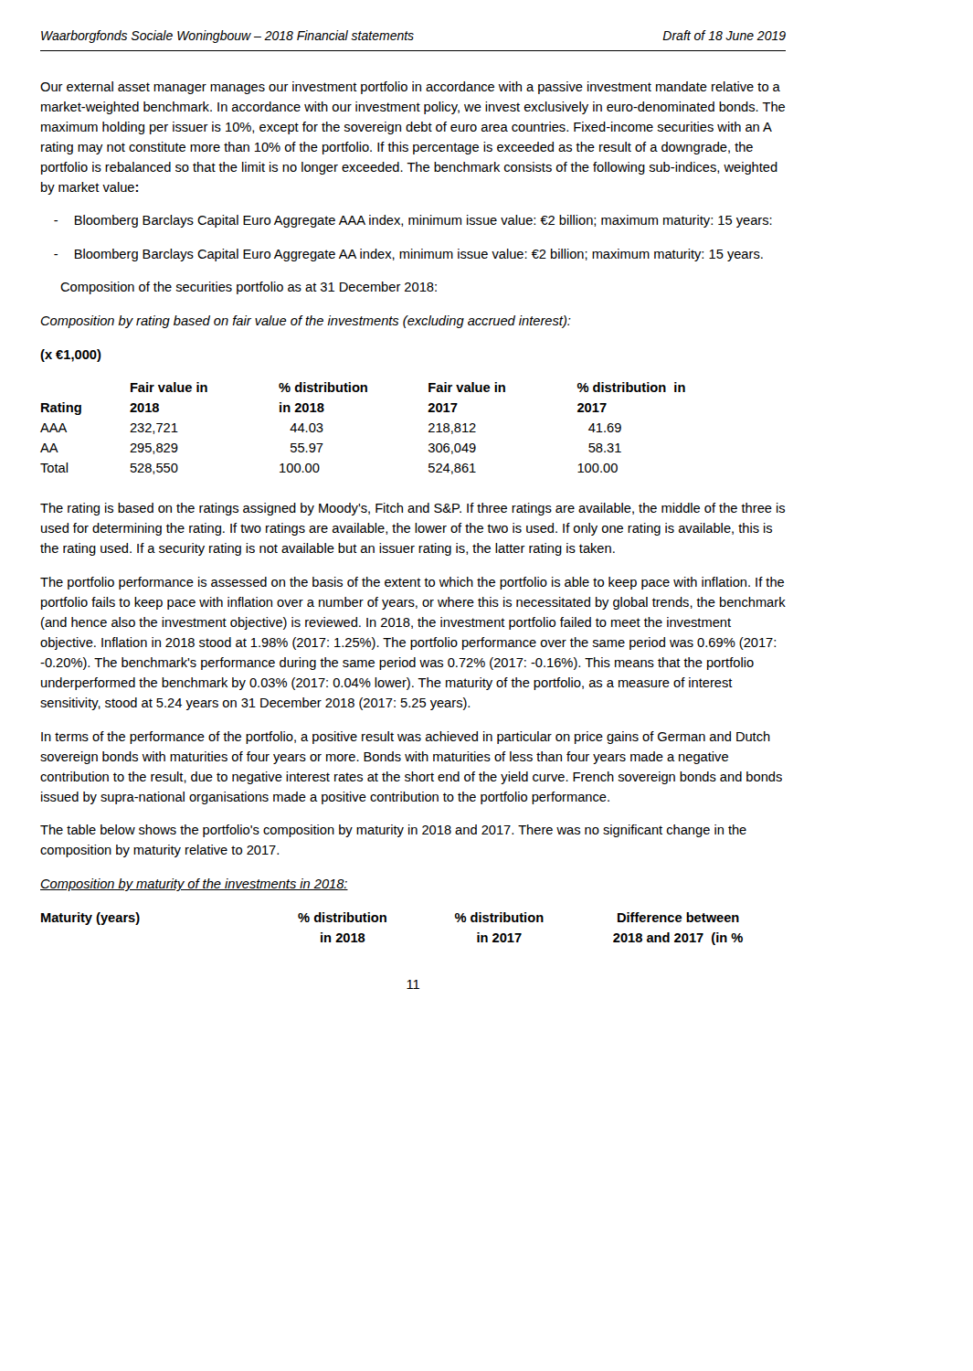Waarborgfonds Sociale Woningbouw – 2018 Financial statements
Draft of 18 June 2019
Our external asset manager manages our investment portfolio in accordance with a passive investment mandate relative to a market-weighted benchmark. In accordance with our investment policy, we invest exclusively in euro-denominated bonds. The maximum holding per issuer is 10%, except for the sovereign debt of euro area countries. Fixed-income securities with an A rating may not constitute more than 10% of the portfolio. If this percentage is exceeded as the result of a downgrade, the portfolio is rebalanced so that the limit is no longer exceeded. The benchmark consists of the following sub-indices, weighted by market value:
Bloomberg Barclays Capital Euro Aggregate AAA index, minimum issue value: €2 billion; maximum maturity: 15 years:
Bloomberg Barclays Capital Euro Aggregate AA index, minimum issue value: €2 billion; maximum maturity: 15 years.
Composition of the securities portfolio as at 31 December 2018:
Composition by rating based on fair value of the investments (excluding accrued interest):
(x €1,000)
| | Fair value in | % distribution | Fair value in | % distribution in |
| --- | --- | --- | --- | --- |
| Rating | 2018 | in 2018 | 2017 | 2017 |
| AAA | 232,721 | 44.03 | 218,812 | 41.69 |
| AA | 295,829 | 55.97 | 306,049 | 58.31 |
| Total | 528,550 | 100.00 | 524,861 | 100.00 |
The rating is based on the ratings assigned by Moody's, Fitch and S&P. If three ratings are available, the middle of the three is used for determining the rating. If two ratings are available, the lower of the two is used. If only one rating is available, this is the rating used. If a security rating is not available but an issuer rating is, the latter rating is taken.
The portfolio performance is assessed on the basis of the extent to which the portfolio is able to keep pace with inflation. If the portfolio fails to keep pace with inflation over a number of years, or where this is necessitated by global trends, the benchmark (and hence also the investment objective) is reviewed. In 2018, the investment portfolio failed to meet the investment objective. Inflation in 2018 stood at 1.98% (2017: 1.25%). The portfolio performance over the same period was 0.69% (2017: -0.20%). The benchmark's performance during the same period was 0.72% (2017: -0.16%). This means that the portfolio underperformed the benchmark by 0.03% (2017: 0.04% lower). The maturity of the portfolio, as a measure of interest sensitivity, stood at 5.24 years on 31 December 2018 (2017: 5.25 years).
In terms of the performance of the portfolio, a positive result was achieved in particular on price gains of German and Dutch sovereign bonds with maturities of four years or more. Bonds with maturities of less than four years made a negative contribution to the result, due to negative interest rates at the short end of the yield curve. French sovereign bonds and bonds issued by supra-national organisations made a positive contribution to the portfolio performance.
The table below shows the portfolio's composition by maturity in 2018 and 2017. There was no significant change in the composition by maturity relative to 2017.
Composition by maturity of the investments in 2018:
| Maturity (years) | % distribution | % distribution | Difference between |
| --- | --- | --- | --- |
| | in 2018 | in 2017 | 2018 and 2017 (in % |
11